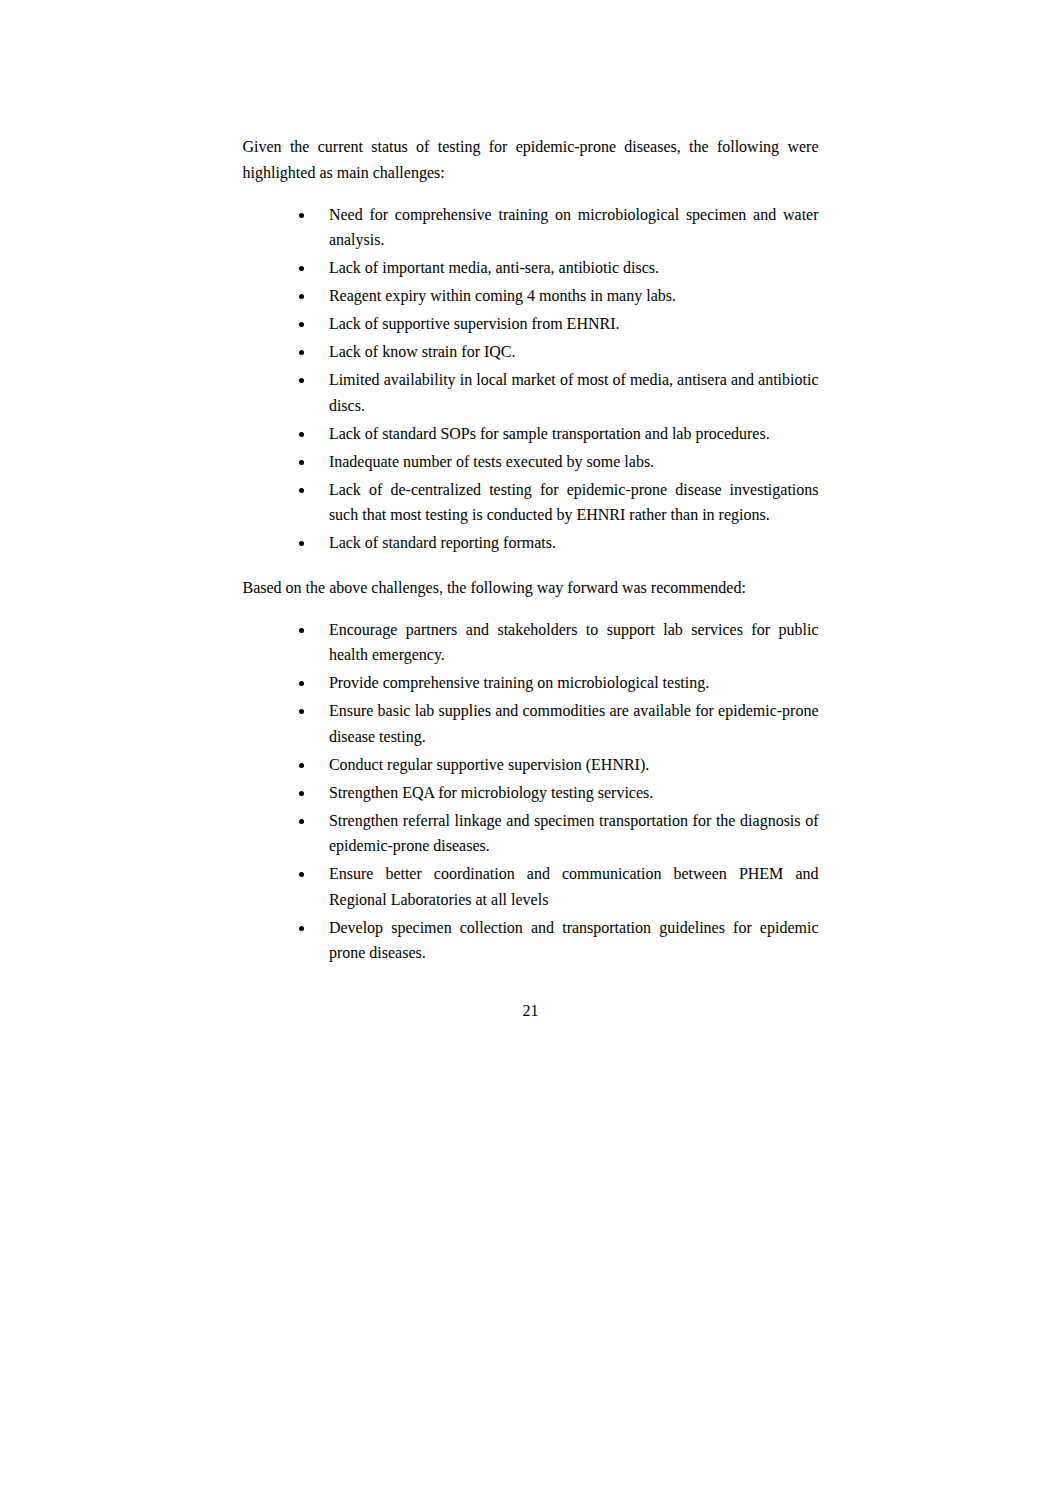Given the current status of testing for epidemic-prone diseases, the following were highlighted as main challenges:
Need for comprehensive training on microbiological specimen and water analysis.
Lack of important media, anti-sera, antibiotic discs.
Reagent expiry within coming 4 months in many labs.
Lack of supportive supervision from EHNRI.
Lack of know strain for IQC.
Limited availability in local market of most of media, antisera and antibiotic discs.
Lack of standard SOPs for sample transportation and lab procedures.
Inadequate number of tests executed by some labs.
Lack of de-centralized testing for epidemic-prone disease investigations such that most testing is conducted by EHNRI rather than in regions.
Lack of standard reporting formats.
Based on the above challenges, the following way forward was recommended:
Encourage partners and stakeholders to support lab services for public health emergency.
Provide comprehensive training on microbiological testing.
Ensure basic lab supplies and commodities are available for epidemic-prone disease testing.
Conduct regular supportive supervision (EHNRI).
Strengthen EQA for microbiology testing services.
Strengthen referral linkage and specimen transportation for the diagnosis of epidemic-prone diseases.
Ensure better coordination and communication between PHEM and Regional Laboratories at all levels
Develop specimen collection and transportation guidelines for epidemic prone diseases.
21